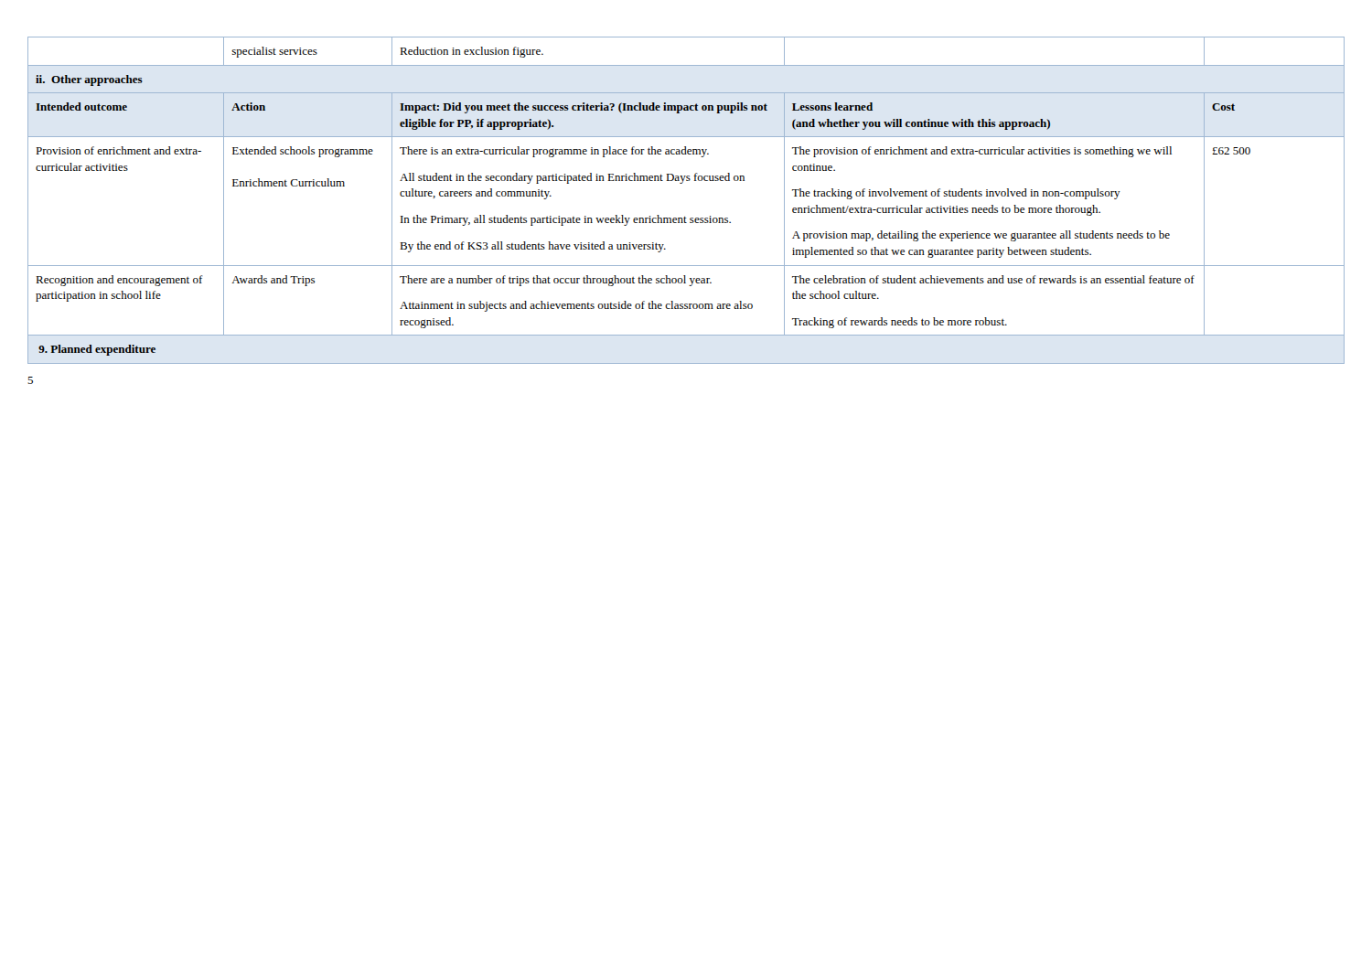| | specialist services | Reduction in exclusion figure. | | |
| ii. Other approaches |
| Intended outcome | Action | Impact: Did you meet the success criteria? (Include impact on pupils not eligible for PP, if appropriate). | Lessons learned (and whether you will continue with this approach) | Cost |
| Provision of enrichment and extra-curricular activities | Extended schools programme Enrichment Curriculum | There is an extra-curricular programme in place for the academy. All student in the secondary participated in Enrichment Days focused on culture, careers and community. In the Primary, all students participate in weekly enrichment sessions. By the end of KS3 all students have visited a university. | The provision of enrichment and extra-curricular activities is something we will continue. The tracking of involvement of students involved in non-compulsory enrichment/extra-curricular activities needs to be more thorough. A provision map, detailing the experience we guarantee all students needs to be implemented so that we can guarantee parity between students. | £62 500 |
| Recognition and encouragement of participation in school life | Awards and Trips | There are a number of trips that occur throughout the school year. Attainment in subjects and achievements outside of the classroom are also recognised. | The celebration of student achievements and use of rewards is an essential feature of the school culture. Tracking of rewards needs to be more robust. | |
| 9. Planned expenditure |
5